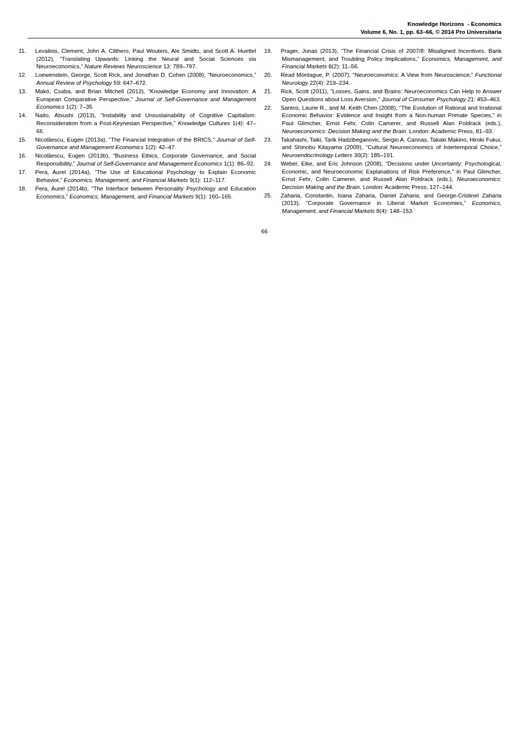Knowledge Horizons - Economics
Volume 6, No. 1, pp. 63–66, © 2014 Pro Universitaria
11. Levallois, Clement, John A. Clithero, Paul Wouters, Ale Smidts, and Scott A. Huettel (2012), “Translating Upwards: Linking the Neural and Social Sciences via Neuroeconomics,” Nature Reviews Neuroscience 13: 789–797.
12. Loewenstein, George, Scott Rick, and Jonathan D. Cohen (2008), “Neuroeconomics,” Annual Review of Psychology 59: 647–672.
13. Makó, Csaba, and Brian Mitchell (2013), “Knowledge Economy and Innovation: A European Comparative Perspective,” Journal of Self-Governance and Management Economics 1(2): 7–35.
14. Naito, Atsushi (2013), “Instability and Unsustainability of Cognitive Capitalism: Reconsideration from a Post-Keynesian Perspective,” Knowledge Cultures 1(4): 47–66.
15. Nicolăescu, Eugen (2013a), “The Financial Integration of the BRICS,” Journal of Self-Governance and Management Economics 1(2): 42–47.
16. Nicolăescu, Eugen (2013b), “Business Ethics, Corporate Governance, and Social Responsibility,” Journal of Self-Governance and Management Economics 1(1): 86–92.
17. Pera, Aurel (2014a), “The Use of Educational Psychology to Explain Economic Behavior,” Economics, Management, and Financial Markets 9(1): 112–117.
18. Pera, Aurel (2014b), “The Interface between Personality Psychology and Education Economics,” Economics, Management, and Financial Markets 9(1): 160–165.
19. Prager, Jonas (2013), “The Financial Crisis of 2007/8: Misaligned Incentives, Bank Mismanagement, and Troubling Policy Implications,” Economics, Management, and Financial Markets 8(2): 11–56.
20. Read Montague, P. (2007), “Neuroeconomics: A View from Neuroscience,” Functional Neurology 22(4): 219–234.
21. Rick, Scott (2011), “Losses, Gains, and Brains: Neuroeconomics Can Help to Answer Open Questions about Loss Aversion,” Journal of Consumer Psychology 21: 453–463.
22. Santos, Laurie R., and M. Keith Chen (2008), “The Evolution of Rational and Irrational Economic Behavior: Evidence and Insight from a Non-human Primate Species,” in Paul Glimcher, Ernst Fehr, Colin Camerer, and Russell Alan Poldrack (eds.), Neuroeconomics: Decision Making and the Brain. London: Academic Press, 81–93.
23. Takahashi, Taiki, Tarik Hadzibeganovic, Sergio A. Cannas, Takaki Makino, Hiroki Fukui, and Shinobu Kitayama (2009), “Cultural Neuroeconomics of Intertemporal Choice,” Neuroendocrinology Letters 30(2): 185–191.
24. Weber, Elke, and Eric Johnson (2008), “Decisions under Uncertainty: Psychological, Economic, and Neuroeconomic Explanations of Risk Preference,” in Paul Glimcher, Ernst Fehr, Colin Camerer, and Russell Alan Poldrack (eds.), Neuroeconomics: Decision Making and the Brain. London: Academic Press, 127–144.
25. Zaharia, Constantin, Ioana Zaharia, Daniel Zaharia, and George-Cristinel Zaharia (2013), “Corporate Governance in Liberal Market Economies,” Economics, Management, and Financial Markets 8(4): 148–153.
66